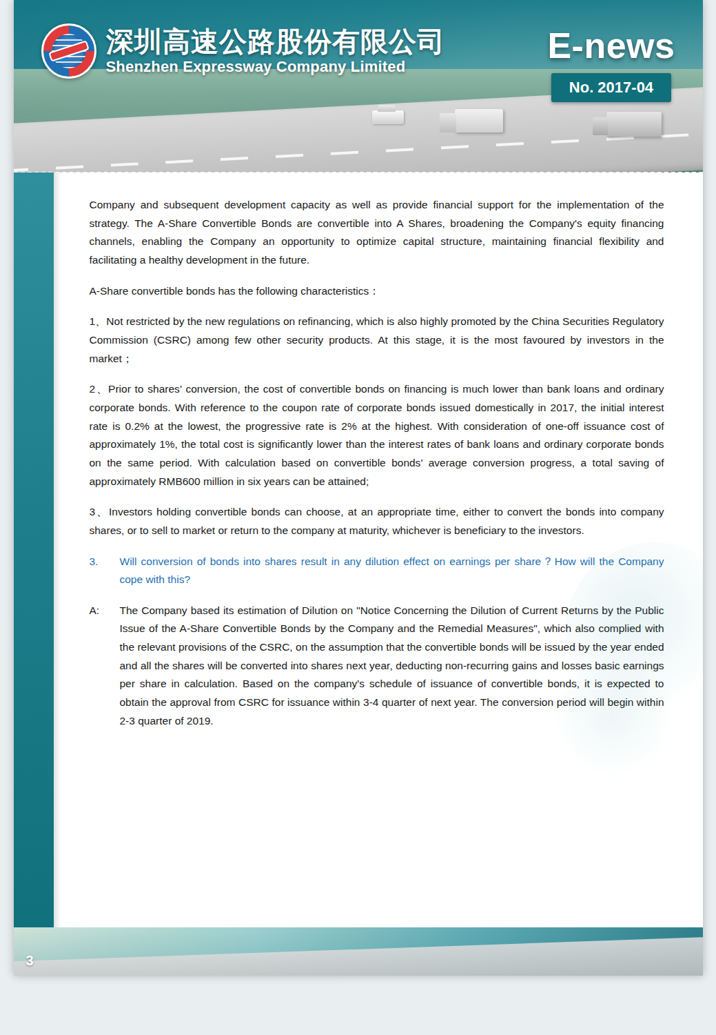深圳高速公路股份有限公司
Shenzhen Expressway Company Limited
E-news
No. 2017-04
Company and subsequent development capacity as well as provide financial support for the implementation of the strategy. The A-Share Convertible Bonds are convertible into A Shares, broadening the Company's equity financing channels, enabling the Company an opportunity to optimize capital structure, maintaining financial flexibility and facilitating a healthy development in the future.
A-Share convertible bonds has the following characteristics：
1、Not restricted by the new regulations on refinancing, which is also highly promoted by the China Securities Regulatory Commission (CSRC) among few other security products. At this stage, it is the most favoured by investors in the market；
2、Prior to shares’ conversion, the cost of convertible bonds on financing is much lower than bank loans and ordinary corporate bonds. With reference to the coupon rate of corporate bonds issued domestically in 2017, the initial interest rate is 0.2% at the lowest, the progressive rate is 2% at the highest. With consideration of one-off issuance cost of approximately 1%, the total cost is significantly lower than the interest rates of bank loans and ordinary corporate bonds on the same period. With calculation based on convertible bonds’ average conversion progress, a total saving of approximately RMB600 million in six years can be attained;
3、Investors holding convertible bonds can choose, at an appropriate time, either to convert the bonds into company shares, or to sell to market or return to the company at maturity, whichever is beneficiary to the investors.
3.
Will conversion of bonds into shares result in any dilution effect on earnings per share？How will the Company cope with this?
A:
The Company based its estimation of Dilution on "Notice Concerning the Dilution of Current Returns by the Public Issue of the A-Share Convertible Bonds by the Company and the Remedial Measures", which also complied with the relevant provisions of the CSRC, on the assumption that the convertible bonds will be issued by the year ended and all the shares will be converted into shares next year, deducting non-recurring gains and losses basic earnings per share in calculation. Based on the company's schedule of issuance of convertible bonds, it is expected to obtain the approval from CSRC for issuance within 3-4 quarter of next year. The conversion period will begin within 2-3 quarter of 2019.
3